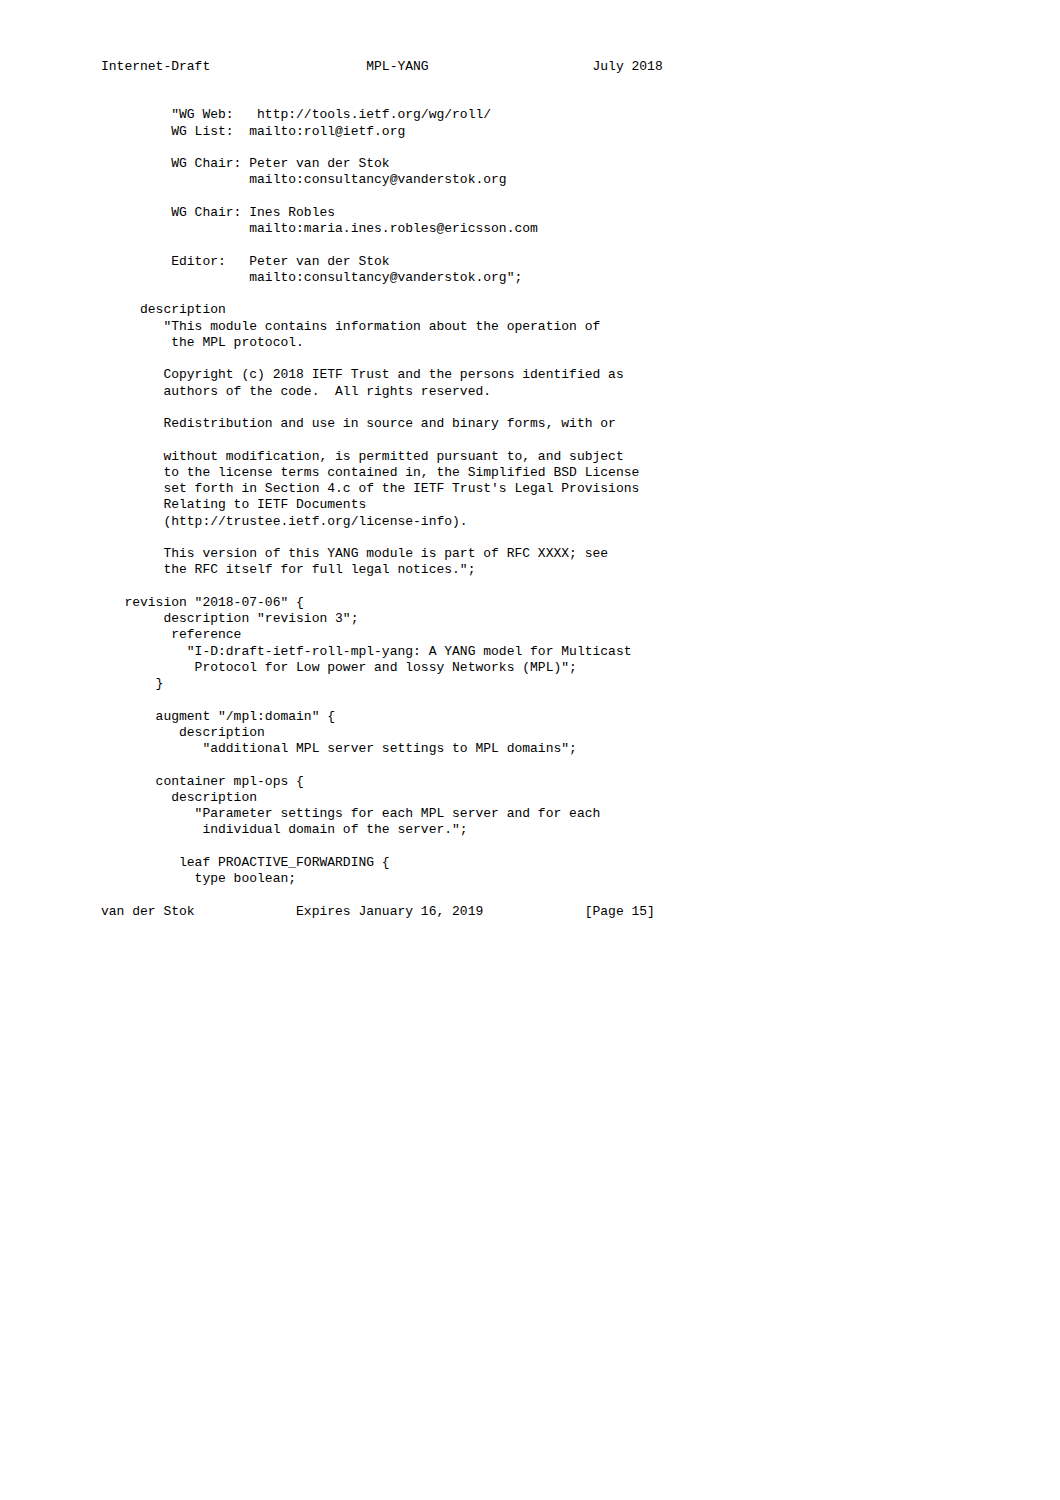Internet-Draft MPL-YANG July 2018
"WG Web: http://tools.ietf.org/wg/roll/ WG List: mailto:roll@ietf.org WG Chair: Peter van der Stok mailto:consultancy@vanderstok.org WG Chair: Ines Robles mailto:maria.ines.robles@ericsson.com Editor: Peter van der Stok mailto:consultancy@vanderstok.org"; description "This module contains information about the operation of the MPL protocol. Copyright (c) 2018 IETF Trust and the persons identified as authors of the code. All rights reserved. Redistribution and use in source and binary forms, with or without modification, is permitted pursuant to, and subject to the license terms contained in, the Simplified BSD License set forth in Section 4.c of the IETF Trust's Legal Provisions Relating to IETF Documents (http://trustee.ietf.org/license-info). This version of this YANG module is part of RFC XXXX; see the RFC itself for full legal notices."; revision "2018-07-06" { description "revision 3"; reference "I-D:draft-ietf-roll-mpl-yang: A YANG model for Multicast Protocol for Low power and lossy Networks (MPL)"; } augment "/mpl:domain" { description "additional MPL server settings to MPL domains"; container mpl-ops { description "Parameter settings for each MPL server and for each individual domain of the server."; leaf PROACTIVE_FORWARDING { type boolean;
van der Stok Expires January 16, 2019 [Page 15]